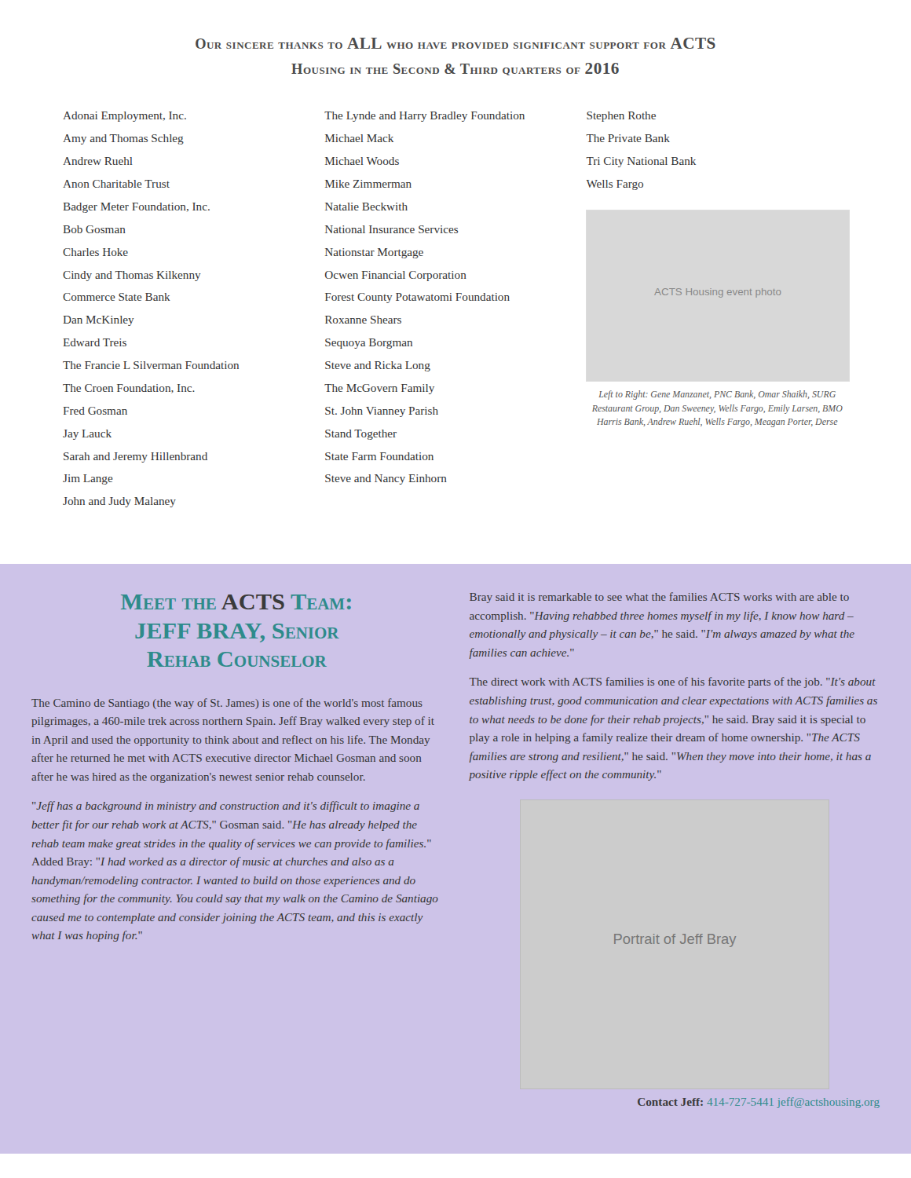Our sincere thanks to ALL who have provided significant support for ACTS
Housing in the Second & Third quarters of 2016
Adonai Employment, Inc.
Amy and Thomas Schleg
Andrew Ruehl
Anon Charitable Trust
Badger Meter Foundation, Inc.
Bob Gosman
Charles Hoke
Cindy and Thomas Kilkenny
Commerce State Bank
Dan McKinley
Edward Treis
The Francie L Silverman Foundation
The Croen Foundation, Inc.
Fred Gosman
Jay Lauck
Sarah and Jeremy Hillenbrand
Jim Lange
John and Judy Malaney
The Lynde and Harry Bradley Foundation
Michael Mack
Michael Woods
Mike Zimmerman
Natalie Beckwith
National Insurance Services
Nationstar Mortgage
Ocwen Financial Corporation
Forest County Potawatomi Foundation
Roxanne Shears
Sequoya Borgman
Steve and Ricka Long
The McGovern Family
St. John Vianney Parish
Stand Together
State Farm Foundation
Steve and Nancy Einhorn
Stephen Rothe
The Private Bank
Tri City National Bank
Wells Fargo
Left to Right: Gene Manzanet, PNC Bank, Omar Shaikh, SURG Restaurant Group, Dan Sweeney, Wells Fargo, Emily Larsen, BMO Harris Bank, Andrew Ruehl, Wells Fargo, Meagan Porter, Derse
Meet the ACTS Team:
JEFF BRAY, Senior
Rehab Counselor
The Camino de Santiago (the way of St. James) is one of the world's most famous pilgrimages, a 460-mile trek across northern Spain. Jeff Bray walked every step of it in April and used the opportunity to think about and reflect on his life. The Monday after he returned he met with ACTS executive director Michael Gosman and soon after he was hired as the organization's newest senior rehab counselor.
"Jeff has a background in ministry and construction and it's difficult to imagine a better fit for our rehab work at ACTS," Gosman said. "He has already helped the rehab team make great strides in the quality of services we can provide to families." Added Bray: "I had worked as a director of music at churches and also as a handyman/remodeling contractor. I wanted to build on those experiences and do something for the community. You could say that my walk on the Camino de Santiago caused me to contemplate and consider joining the ACTS team, and this is exactly what I was hoping for."
Bray said it is remarkable to see what the families ACTS works with are able to accomplish. "Having rehabbed three homes myself in my life, I know how hard – emotionally and physically – it can be," he said. "I'm always amazed by what the families can achieve."
The direct work with ACTS families is one of his favorite parts of the job. "It's about establishing trust, good communication and clear expectations with ACTS families as to what needs to be done for their rehab projects," he said. Bray said it is special to play a role in helping a family realize their dream of home ownership. "The ACTS families are strong and resilient," he said. "When they move into their home, it has a positive ripple effect on the community."
Contact Jeff: 414-727-5441 jeff@actshousing.org